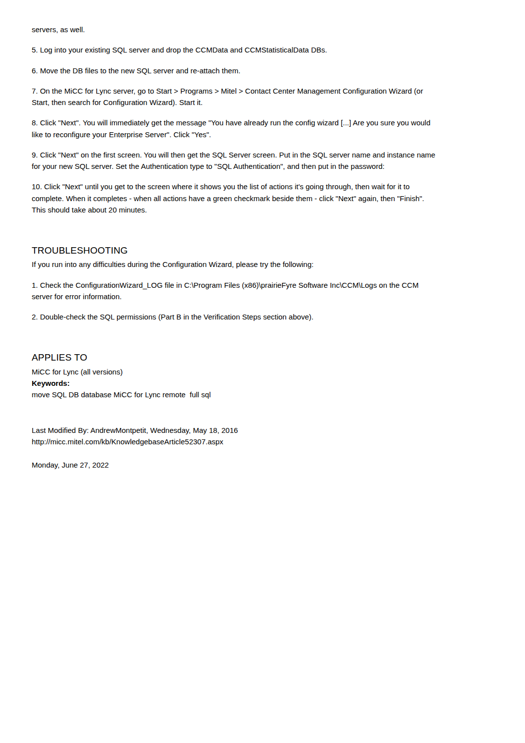servers, as well.
5. Log into your existing SQL server and drop the CCMData and CCMStatisticalData DBs.
6. Move the DB files to the new SQL server and re-attach them.
7. On the MiCC for Lync server, go to Start > Programs > Mitel > Contact Center Management Configuration Wizard (or Start, then search for Configuration Wizard). Start it.
8. Click "Next". You will immediately get the message "You have already run the config wizard [...] Are you sure you would like to reconfigure your Enterprise Server". Click "Yes".
9. Click "Next" on the first screen. You will then get the SQL Server screen. Put in the SQL server name and instance name for your new SQL server. Set the Authentication type to "SQL Authentication", and then put in the password:
10. Click "Next" until you get to the screen where it shows you the list of actions it's going through, then wait for it to complete. When it completes - when all actions have a green checkmark beside them - click "Next" again, then "Finish". This should take about 20 minutes.
TROUBLESHOOTING
If you run into any difficulties during the Configuration Wizard, please try the following:
1. Check the ConfigurationWizard_LOG file in C:\Program Files (x86)\prairieFyre Software Inc\CCM\Logs on the CCM server for error information.
2. Double-check the SQL permissions (Part B in the Verification Steps section above).
APPLIES TO
MiCC for Lync (all versions)
Keywords:
move SQL DB database MiCC for Lync remote full sql
Last Modified By: AndrewMontpetit, Wednesday, May 18, 2016
http://micc.mitel.com/kb/KnowledgebaseArticle52307.aspx
Monday, June 27, 2022